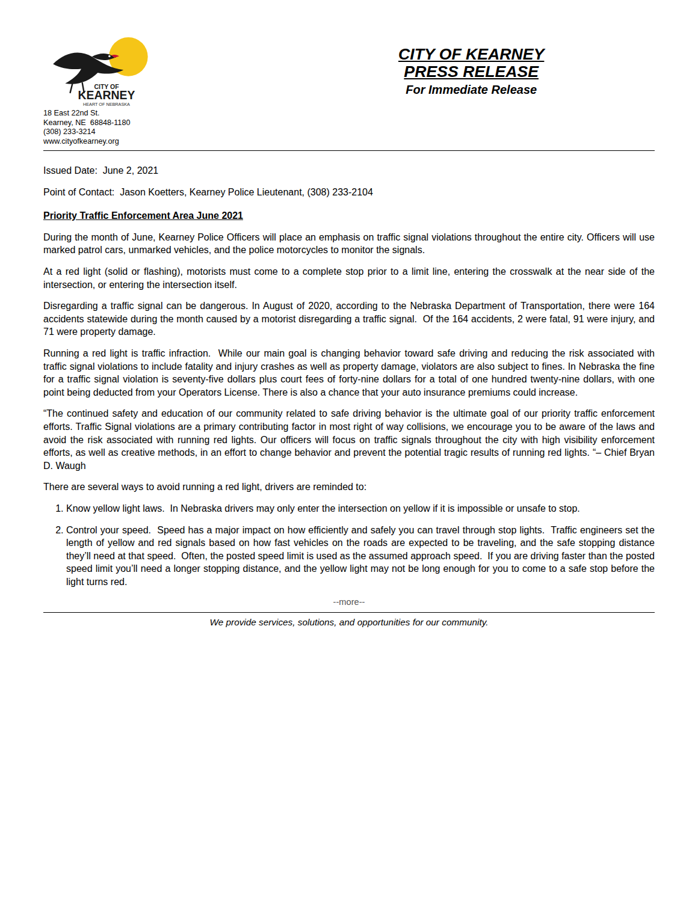CITY OF KEARNEY HEART OF NEBRASKA
18 East 22nd St.
Kearney, NE 68848-1180
(308) 233-3214
www.cityofkearney.org
CITY OF KEARNEY
PRESS RELEASE
For Immediate Release
Issued Date: June 2, 2021
Point of Contact: Jason Koetters, Kearney Police Lieutenant, (308) 233-2104
Priority Traffic Enforcement Area June 2021
During the month of June, Kearney Police Officers will place an emphasis on traffic signal violations throughout the entire city. Officers will use marked patrol cars, unmarked vehicles, and the police motorcycles to monitor the signals.
At a red light (solid or flashing), motorists must come to a complete stop prior to a limit line, entering the crosswalk at the near side of the intersection, or entering the intersection itself.
Disregarding a traffic signal can be dangerous. In August of 2020, according to the Nebraska Department of Transportation, there were 164 accidents statewide during the month caused by a motorist disregarding a traffic signal. Of the 164 accidents, 2 were fatal, 91 were injury, and 71 were property damage.
Running a red light is traffic infraction. While our main goal is changing behavior toward safe driving and reducing the risk associated with traffic signal violations to include fatality and injury crashes as well as property damage, violators are also subject to fines. In Nebraska the fine for a traffic signal violation is seventy-five dollars plus court fees of forty-nine dollars for a total of one hundred twenty-nine dollars, with one point being deducted from your Operators License. There is also a chance that your auto insurance premiums could increase.
“The continued safety and education of our community related to safe driving behavior is the ultimate goal of our priority traffic enforcement efforts. Traffic Signal violations are a primary contributing factor in most right of way collisions, we encourage you to be aware of the laws and avoid the risk associated with running red lights. Our officers will focus on traffic signals throughout the city with high visibility enforcement efforts, as well as creative methods, in an effort to change behavior and prevent the potential tragic results of running red lights. “– Chief Bryan D. Waugh
There are several ways to avoid running a red light, drivers are reminded to:
Know yellow light laws. In Nebraska drivers may only enter the intersection on yellow if it is impossible or unsafe to stop.
Control your speed. Speed has a major impact on how efficiently and safely you can travel through stop lights. Traffic engineers set the length of yellow and red signals based on how fast vehicles on the roads are expected to be traveling, and the safe stopping distance they’ll need at that speed. Often, the posted speed limit is used as the assumed approach speed. If you are driving faster than the posted speed limit you’ll need a longer stopping distance, and the yellow light may not be long enough for you to come to a safe stop before the light turns red.
--more--
We provide services, solutions, and opportunities for our community.